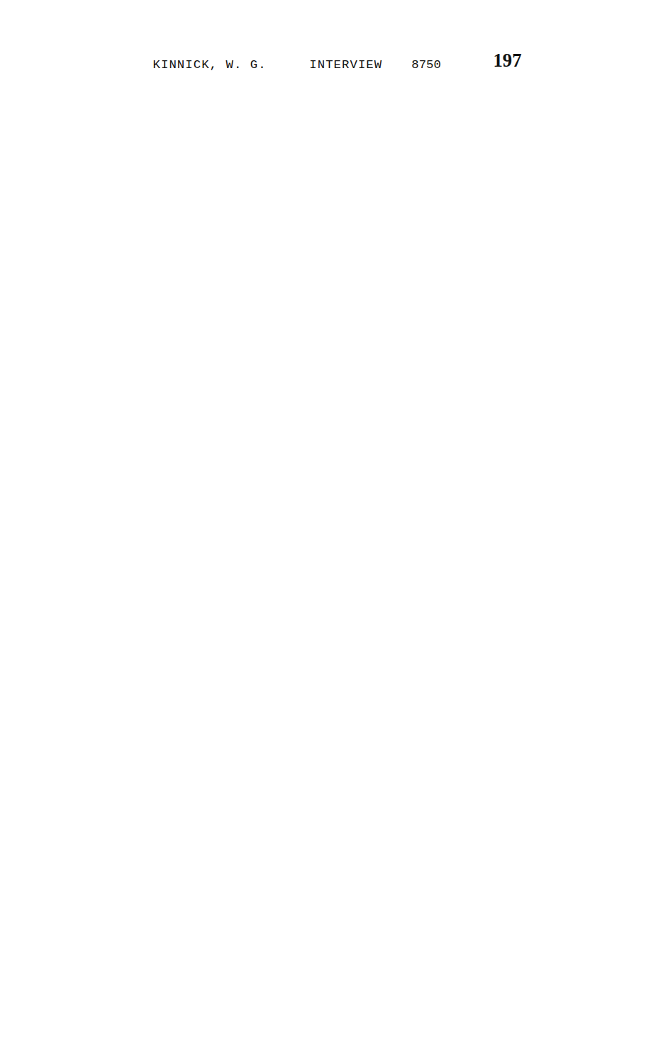KINNICK, W. G. INTERVIEW 8750 197